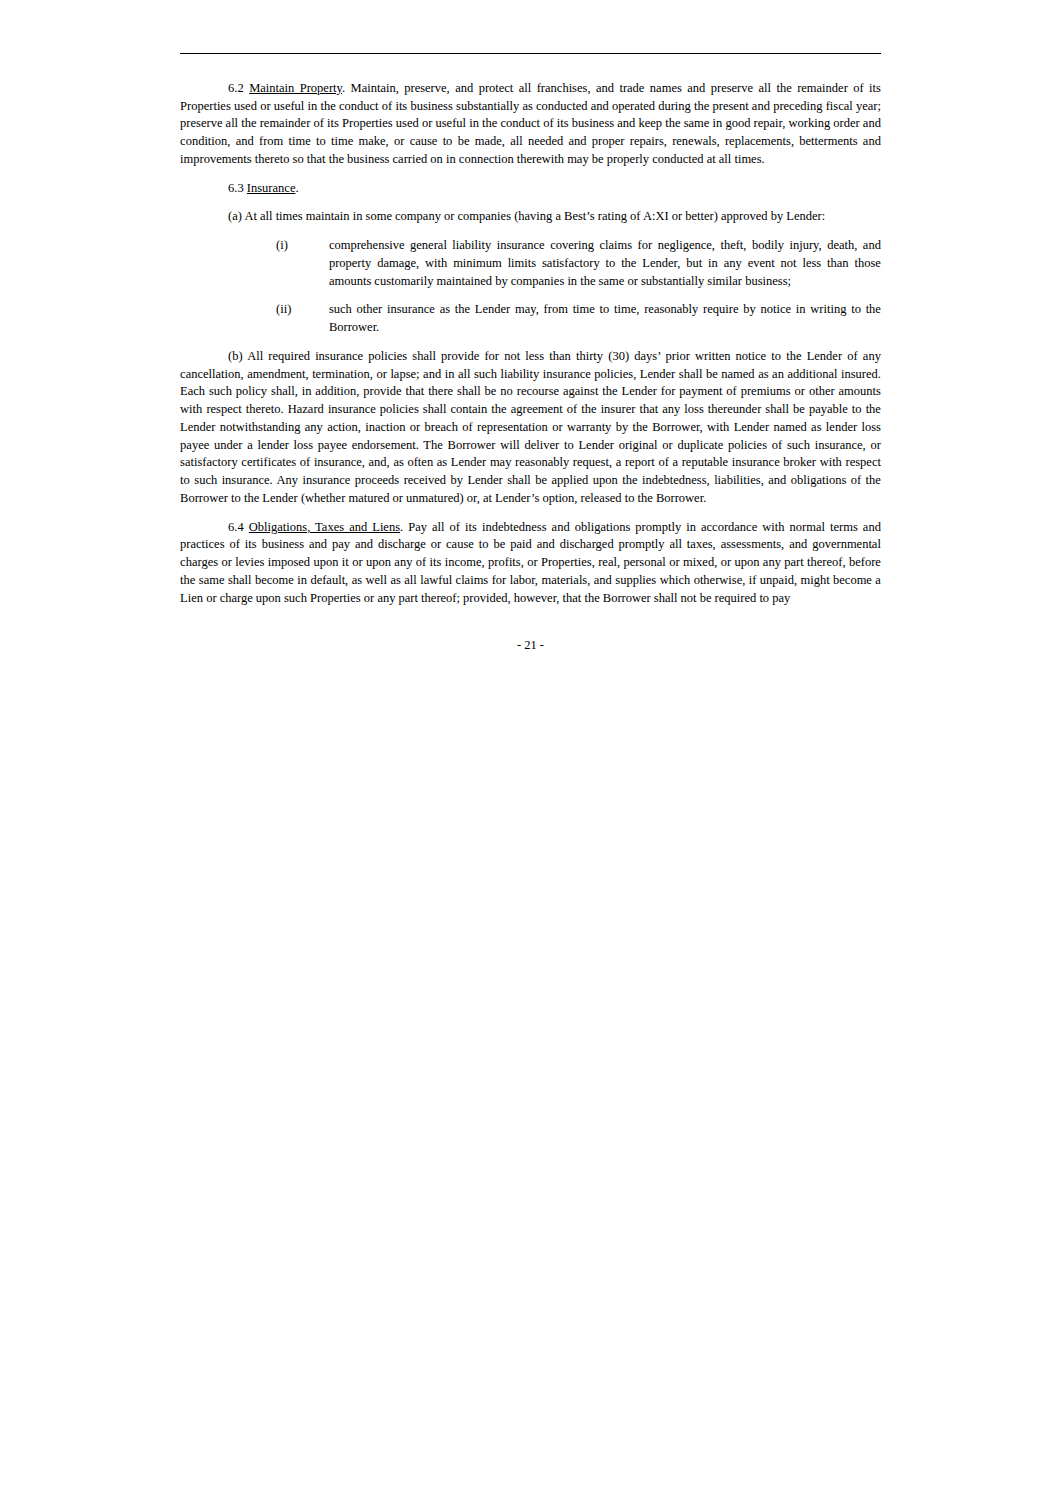6.2 Maintain Property. Maintain, preserve, and protect all franchises, and trade names and preserve all the remainder of its Properties used or useful in the conduct of its business substantially as conducted and operated during the present and preceding fiscal year; preserve all the remainder of its Properties used or useful in the conduct of its business and keep the same in good repair, working order and condition, and from time to time make, or cause to be made, all needed and proper repairs, renewals, replacements, betterments and improvements thereto so that the business carried on in connection therewith may be properly conducted at all times.
6.3 Insurance.
(a) At all times maintain in some company or companies (having a Best’s rating of A:XI or better) approved by Lender:
(i) comprehensive general liability insurance covering claims for negligence, theft, bodily injury, death, and property damage, with minimum limits satisfactory to the Lender, but in any event not less than those amounts customarily maintained by companies in the same or substantially similar business;
(ii) such other insurance as the Lender may, from time to time, reasonably require by notice in writing to the Borrower.
(b) All required insurance policies shall provide for not less than thirty (30) days’ prior written notice to the Lender of any cancellation, amendment, termination, or lapse; and in all such liability insurance policies, Lender shall be named as an additional insured. Each such policy shall, in addition, provide that there shall be no recourse against the Lender for payment of premiums or other amounts with respect thereto. Hazard insurance policies shall contain the agreement of the insurer that any loss thereunder shall be payable to the Lender notwithstanding any action, inaction or breach of representation or warranty by the Borrower, with Lender named as lender loss payee under a lender loss payee endorsement. The Borrower will deliver to Lender original or duplicate policies of such insurance, or satisfactory certificates of insurance, and, as often as Lender may reasonably request, a report of a reputable insurance broker with respect to such insurance. Any insurance proceeds received by Lender shall be applied upon the indebtedness, liabilities, and obligations of the Borrower to the Lender (whether matured or unmatured) or, at Lender’s option, released to the Borrower.
6.4 Obligations, Taxes and Liens. Pay all of its indebtedness and obligations promptly in accordance with normal terms and practices of its business and pay and discharge or cause to be paid and discharged promptly all taxes, assessments, and governmental charges or levies imposed upon it or upon any of its income, profits, or Properties, real, personal or mixed, or upon any part thereof, before the same shall become in default, as well as all lawful claims for labor, materials, and supplies which otherwise, if unpaid, might become a Lien or charge upon such Properties or any part thereof; provided, however, that the Borrower shall not be required to pay
- 21 -